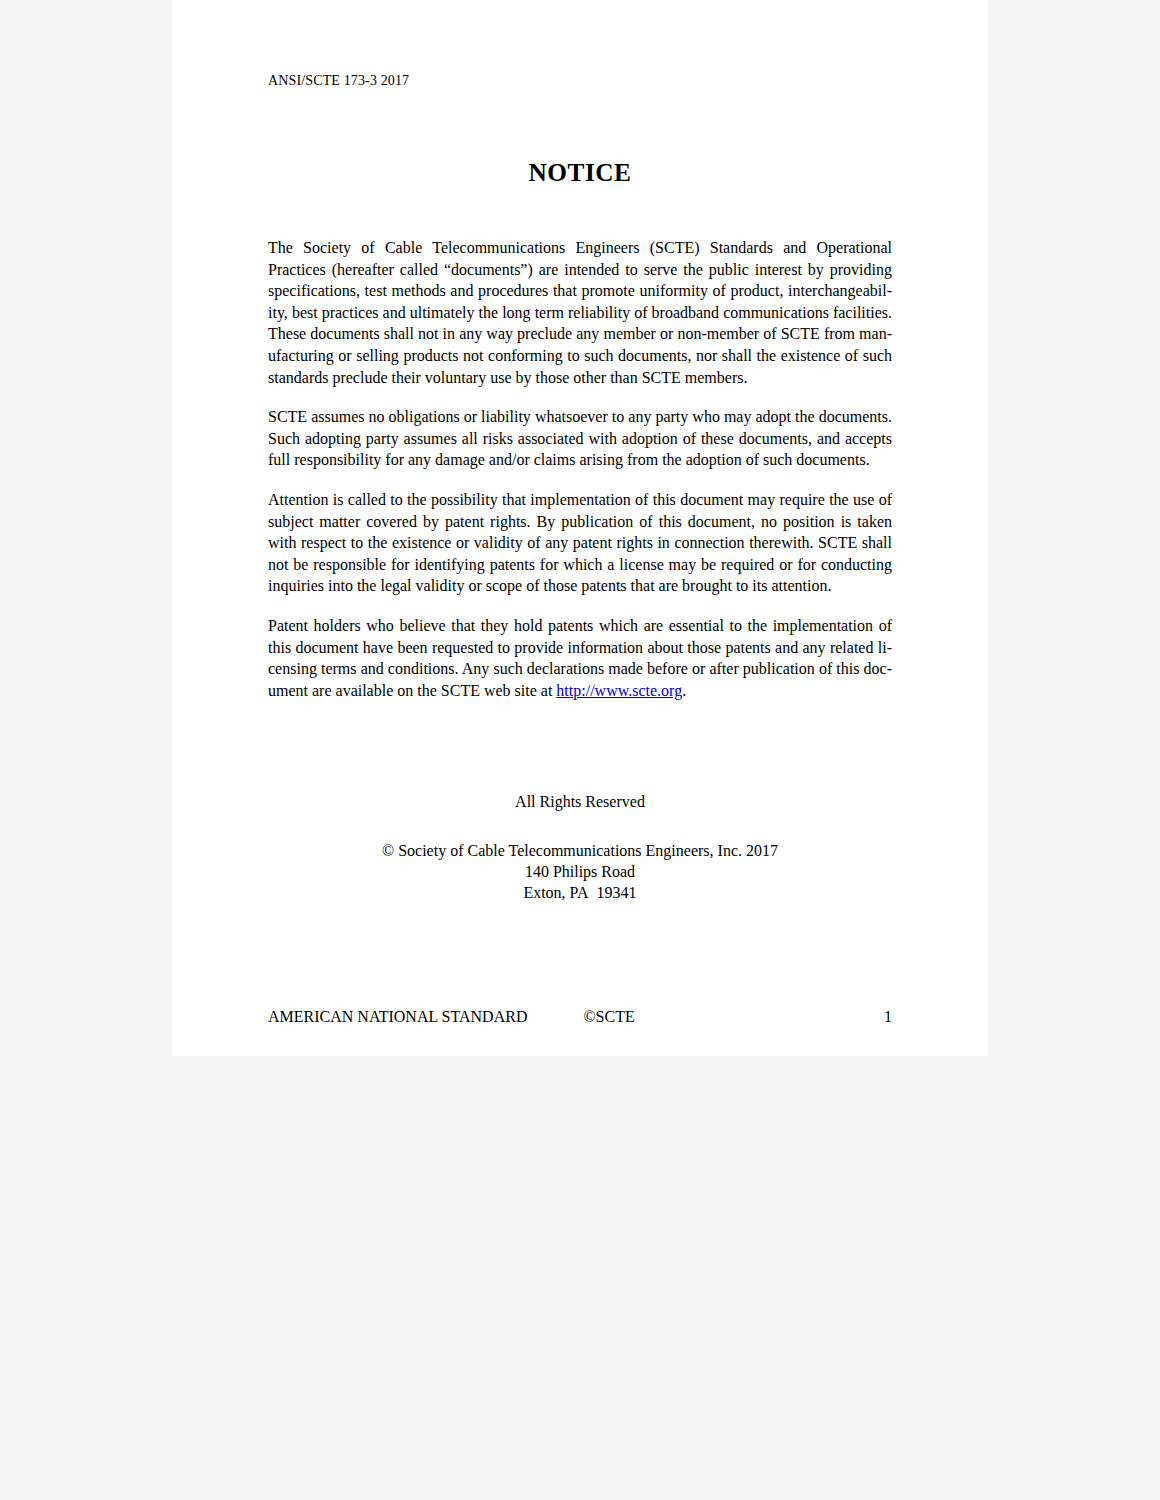ANSI/SCTE 173-3 2017
NOTICE
The Society of Cable Telecommunications Engineers (SCTE) Standards and Operational Practices (hereafter called “documents”) are intended to serve the public interest by providing specifications, test methods and procedures that promote uniformity of product, interchangeability, best practices and ultimately the long term reliability of broadband communications facilities. These documents shall not in any way preclude any member or non-member of SCTE from manufacturing or selling products not conforming to such documents, nor shall the existence of such standards preclude their voluntary use by those other than SCTE members.
SCTE assumes no obligations or liability whatsoever to any party who may adopt the documents. Such adopting party assumes all risks associated with adoption of these documents, and accepts full responsibility for any damage and/or claims arising from the adoption of such documents.
Attention is called to the possibility that implementation of this document may require the use of subject matter covered by patent rights. By publication of this document, no position is taken with respect to the existence or validity of any patent rights in connection therewith. SCTE shall not be responsible for identifying patents for which a license may be required or for conducting inquiries into the legal validity or scope of those patents that are brought to its attention.
Patent holders who believe that they hold patents which are essential to the implementation of this document have been requested to provide information about those patents and any related licensing terms and conditions. Any such declarations made before or after publication of this document are available on the SCTE web site at http://www.scte.org.
All Rights Reserved
© Society of Cable Telecommunications Engineers, Inc. 2017
140 Philips Road
Exton, PA 19341
AMERICAN NATIONAL STANDARD ©SCTE 1